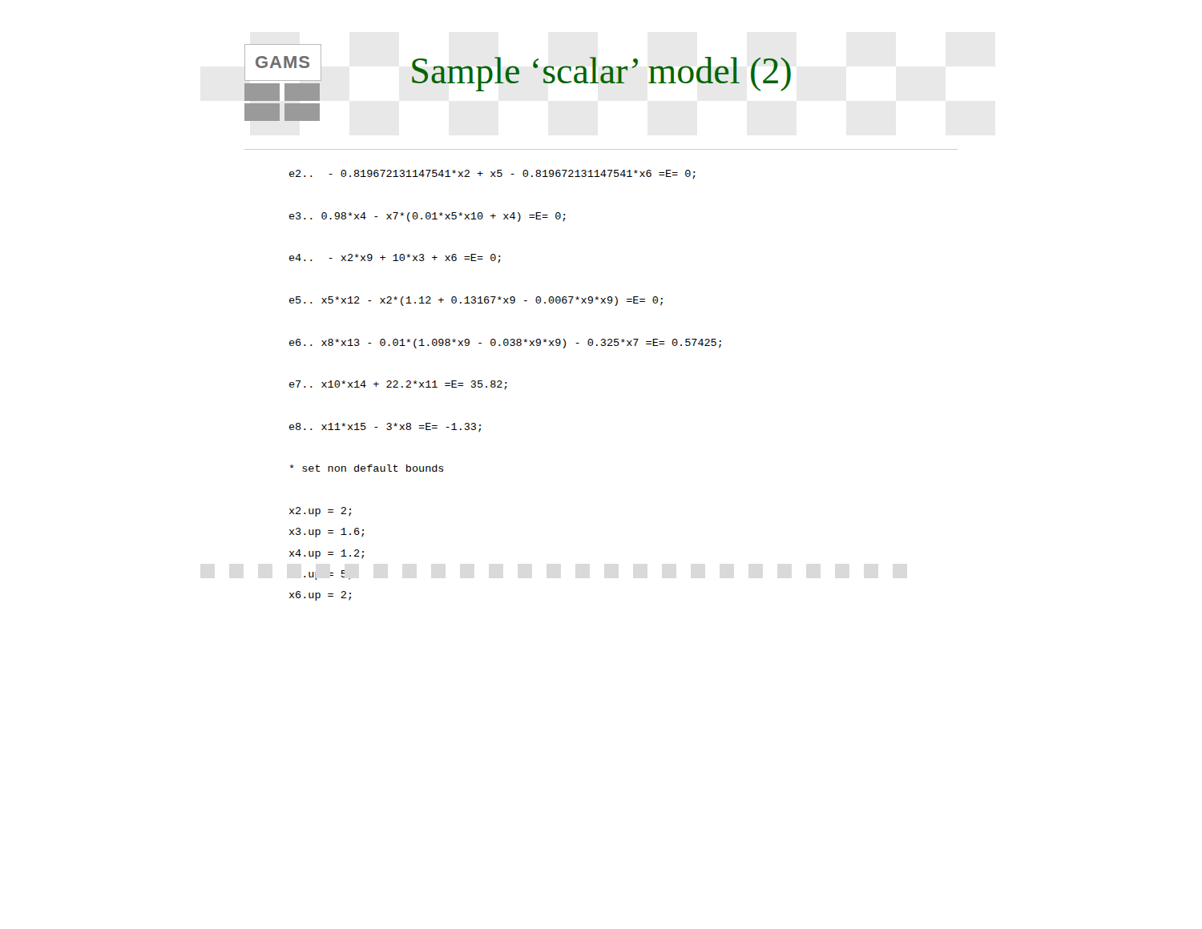GAMS
Sample ‘scalar’ model (2)
e2..  - 0.819672131147541*x2 + x5 - 0.819672131147541*x6 =E= 0;

e3.. 0.98*x4 - x7*(0.01*x5*x10 + x4) =E= 0;

e4..  - x2*x9 + 10*x3 + x6 =E= 0;

e5.. x5*x12 - x2*(1.12 + 0.13167*x9 - 0.0067*x9*x9) =E= 0;

e6.. x8*x13 - 0.01*(1.098*x9 - 0.038*x9*x9) - 0.325*x7 =E= 0.57425;

e7.. x10*x14 + 22.2*x11 =E= 35.82;

e8.. x11*x15 - 3*x8 =E= -1.33;

* set non default bounds

x2.up = 2;
x3.up = 1.6;
x4.up = 1.2;
x5.up = 5;
x6.up = 2;
x7.lo = 0.85; x7.up = 0.93;
x8.lo = 0.9; x8.up = 0.95;
x9.lo = 3; x9.up = 12;
x10.lo = 1.2; x10.up = 4;